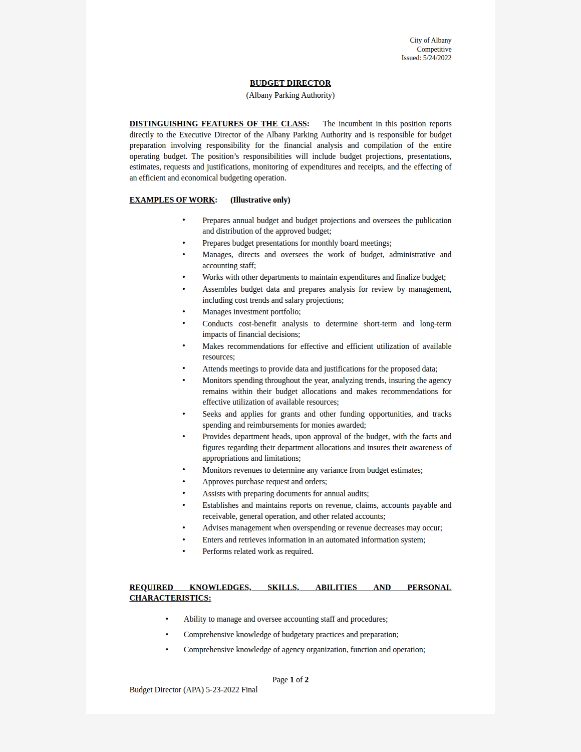City of Albany
Competitive
Issued: 5/24/2022
BUDGET DIRECTOR
(Albany Parking Authority)
DISTINGUISHING FEATURES OF THE CLASS: The incumbent in this position reports directly to the Executive Director of the Albany Parking Authority and is responsible for budget preparation involving responsibility for the financial analysis and compilation of the entire operating budget. The position’s responsibilities will include budget projections, presentations, estimates, requests and justifications, monitoring of expenditures and receipts, and the effecting of an efficient and economical budgeting operation.
EXAMPLES OF WORK
:(Illustrative only)
Prepares annual budget and budget projections and oversees the publication and distribution of the approved budget;
Prepares budget presentations for monthly board meetings;
Manages, directs and oversees the work of budget, administrative and accounting staff;
Works with other departments to maintain expenditures and finalize budget;
Assembles budget data and prepares analysis for review by management, including cost trends and salary projections;
Manages investment portfolio;
Conducts cost-benefit analysis to determine short-term and long-term impacts of financial decisions;
Makes recommendations for effective and efficient utilization of available resources;
Attends meetings to provide data and justifications for the proposed data;
Monitors spending throughout the year, analyzing trends, insuring the agency remains within their budget allocations and makes recommendations for effective utilization of available resources;
Seeks and applies for grants and other funding opportunities, and tracks spending and reimbursements for monies awarded;
Provides department heads, upon approval of the budget, with the facts and figures regarding their department allocations and insures their awareness of appropriations and limitations;
Monitors revenues to determine any variance from budget estimates;
Approves purchase request and orders;
Assists with preparing documents for annual audits;
Establishes and maintains reports on revenue, claims, accounts payable and receivable, general operation, and other related accounts;
Advises management when overspending or revenue decreases may occur;
Enters and retrieves information in an automated information system;
Performs related work as required.
REQUIRED KNOWLEDGES, SKILLS, ABILITIES AND PERSONAL CHARACTERISTICS:
Ability to manage and oversee accounting staff and procedures;
Comprehensive knowledge of budgetary practices and preparation;
Comprehensive knowledge of agency organization, function and operation;
Page 1 of 2
Budget Director (APA) 5-23-2022 Final